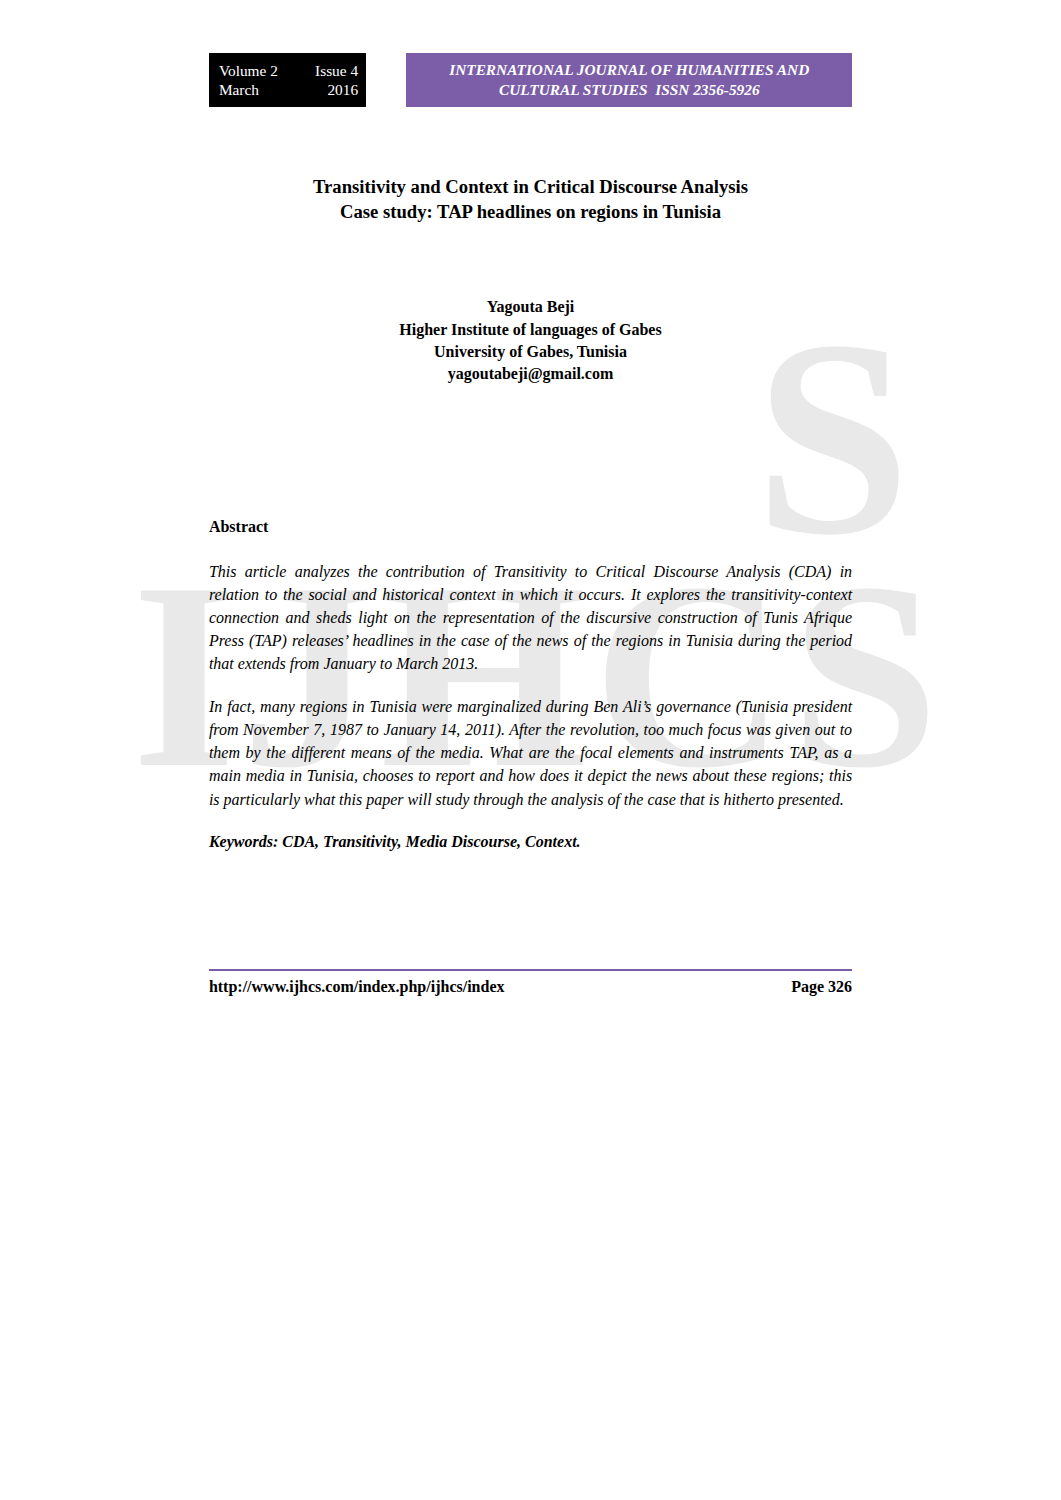Volume 2 Issue 4
March 2016
INTERNATIONAL JOURNAL OF HUMANITIES AND
CULTURAL STUDIES ISSN 2356-5926
Transitivity and Context in Critical Discourse Analysis
Case study: TAP headlines on regions in Tunisia
Yagouta Beji
Higher Institute of languages of Gabes
University of Gabes, Tunisia
yagoutabeji@gmail.com
S IJHCS
Abstract
This article analyzes the contribution of Transitivity to Critical Discourse Analysis (CDA) in relation to the social and historical context in which it occurs. It explores the transitivity-context connection and sheds light on the representation of the discursive construction of Tunis Afrique Press (TAP) releases’ headlines in the case of the news of the regions in Tunisia during the period that extends from January to March 2013.
In fact, many regions in Tunisia were marginalized during Ben Ali’s governance (Tunisia president from November 7, 1987 to January 14, 2011). After the revolution, too much focus was given out to them by the different means of the media. What are the focal elements and instruments TAP, as a main media in Tunisia, chooses to report and how does it depict the news about these regions; this is particularly what this paper will study through the analysis of the case that is hitherto presented.
Keywords: CDA, Transitivity, Media Discourse, Context.
http://www.ijhcs.com/index.php/ijhcs/index Page 326